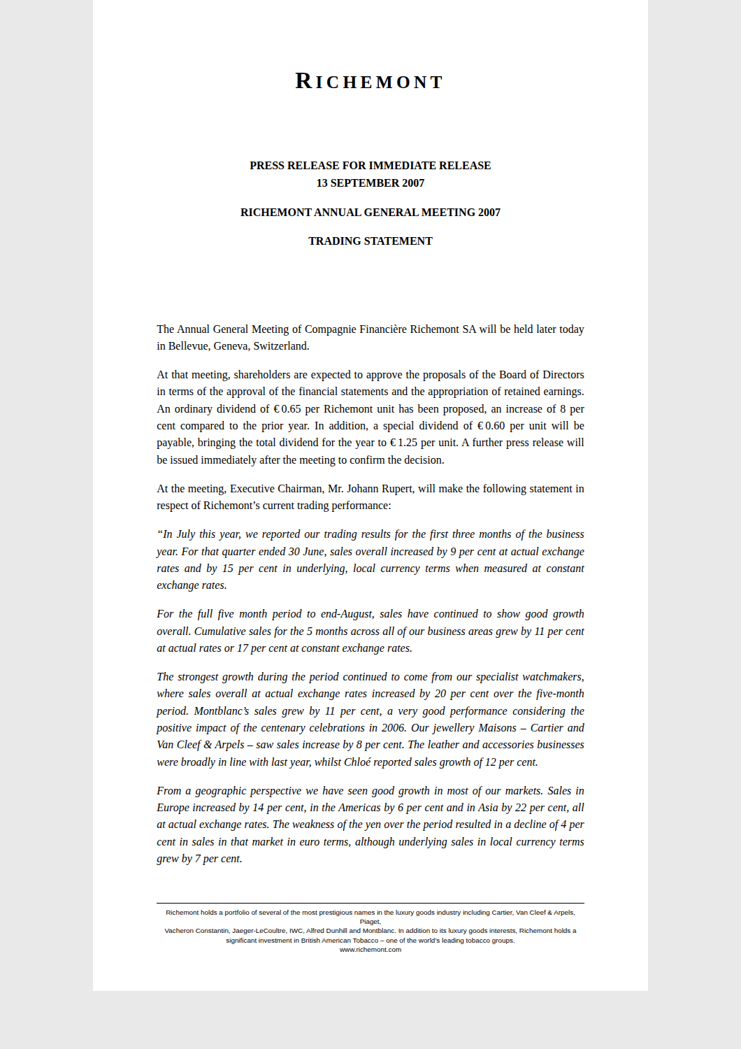RICHEMONT
PRESS RELEASE FOR IMMEDIATE RELEASE
13 SEPTEMBER 2007
RICHEMONT ANNUAL GENERAL MEETING 2007
TRADING STATEMENT
The Annual General Meeting of Compagnie Financière Richemont SA will be held later today in Bellevue, Geneva, Switzerland.
At that meeting, shareholders are expected to approve the proposals of the Board of Directors in terms of the approval of the financial statements and the appropriation of retained earnings. An ordinary dividend of € 0.65 per Richemont unit has been proposed, an increase of 8 per cent compared to the prior year. In addition, a special dividend of € 0.60 per unit will be payable, bringing the total dividend for the year to € 1.25 per unit. A further press release will be issued immediately after the meeting to confirm the decision.
At the meeting, Executive Chairman, Mr. Johann Rupert, will make the following statement in respect of Richemont’s current trading performance:
“In July this year, we reported our trading results for the first three months of the business year. For that quarter ended 30 June, sales overall increased by 9 per cent at actual exchange rates and by 15 per cent in underlying, local currency terms when measured at constant exchange rates.
For the full five month period to end-August, sales have continued to show good growth overall. Cumulative sales for the 5 months across all of our business areas grew by 11 per cent at actual rates or 17 per cent at constant exchange rates.
The strongest growth during the period continued to come from our specialist watchmakers, where sales overall at actual exchange rates increased by 20 per cent over the five-month period. Montblanc’s sales grew by 11 per cent, a very good performance considering the positive impact of the centenary celebrations in 2006. Our jewellery Maisons – Cartier and Van Cleef & Arpels – saw sales increase by 8 per cent. The leather and accessories businesses were broadly in line with last year, whilst Chloé reported sales growth of 12 per cent.
From a geographic perspective we have seen good growth in most of our markets. Sales in Europe increased by 14 per cent, in the Americas by 6 per cent and in Asia by 22 per cent, all at actual exchange rates. The weakness of the yen over the period resulted in a decline of 4 per cent in sales in that market in euro terms, although underlying sales in local currency terms grew by 7 per cent.
Richemont holds a portfolio of several of the most prestigious names in the luxury goods industry including Cartier, Van Cleef & Arpels, Piaget,
Vacheron Constantin, Jaeger-LeCoultre, IWC, Alfred Dunhill and Montblanc. In addition to its luxury goods interests, Richemont holds a
significant investment in British American Tobacco – one of the world’s leading tobacco groups.
www.richemont.com